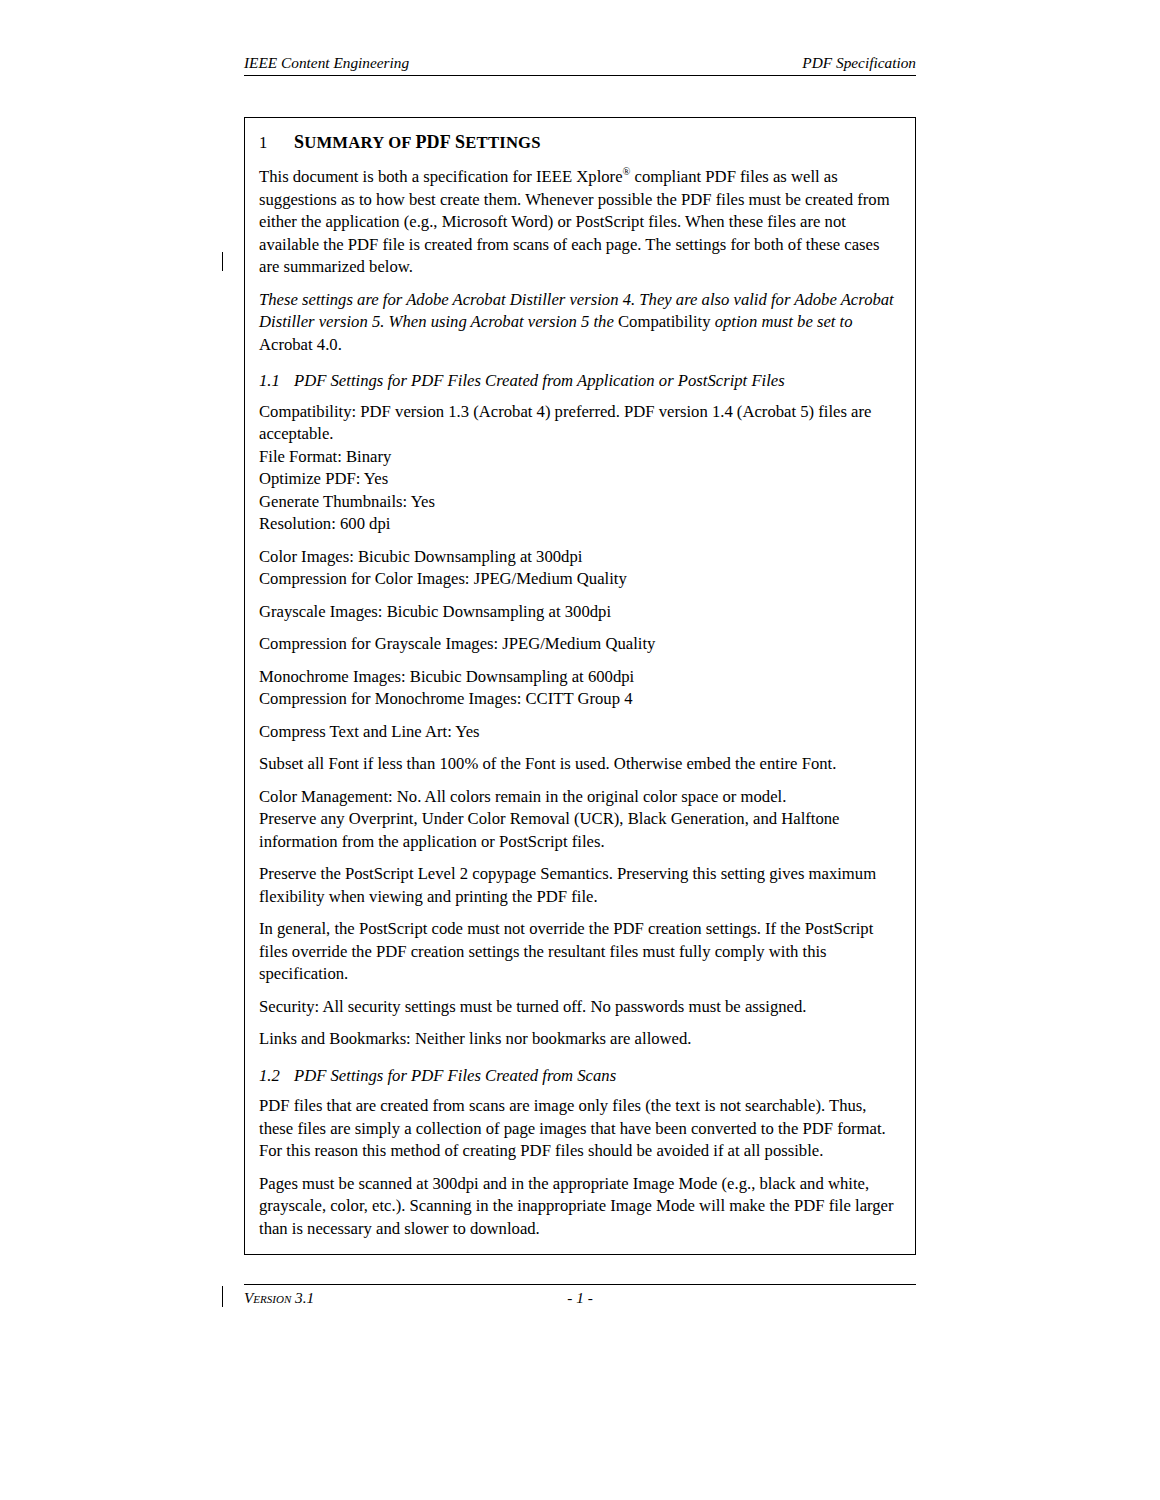IEEE Content Engineering
PDF Specification
1 SUMMARY OF PDF SETTINGS
This document is both a specification for IEEE Xplore® compliant PDF files as well as suggestions as to how best create them. Whenever possible the PDF files must be created from either the application (e.g., Microsoft Word) or PostScript files. When these files are not available the PDF file is created from scans of each page. The settings for both of these cases are summarized below.
These settings are for Adobe Acrobat Distiller version 4. They are also valid for Adobe Acrobat Distiller version 5. When using Acrobat version 5 the Compatibility option must be set to Acrobat 4.0.
1.1 PDF Settings for PDF Files Created from Application or PostScript Files
Compatibility: PDF version 1.3 (Acrobat 4) preferred. PDF version 1.4 (Acrobat 5) files are acceptable.
File Format: Binary
Optimize PDF: Yes
Generate Thumbnails: Yes
Resolution: 600 dpi
Color Images: Bicubic Downsampling at 300dpi
Compression for Color Images: JPEG/Medium Quality
Grayscale Images: Bicubic Downsampling at 300dpi
Compression for Grayscale Images: JPEG/Medium Quality
Monochrome Images: Bicubic Downsampling at 600dpi
Compression for Monochrome Images: CCITT Group 4
Compress Text and Line Art: Yes
Subset all Font if less than 100% of the Font is used. Otherwise embed the entire Font.
Color Management: No. All colors remain in the original color space or model.
Preserve any Overprint, Under Color Removal (UCR), Black Generation, and Halftone information from the application or PostScript files.
Preserve the PostScript Level 2 copypage Semantics. Preserving this setting gives maximum flexibility when viewing and printing the PDF file.
In general, the PostScript code must not override the PDF creation settings. If the PostScript files override the PDF creation settings the resultant files must fully comply with this specification.
Security: All security settings must be turned off. No passwords must be assigned.
Links and Bookmarks: Neither links nor bookmarks are allowed.
1.2 PDF Settings for PDF Files Created from Scans
PDF files that are created from scans are image only files (the text is not searchable). Thus, these files are simply a collection of page images that have been converted to the PDF format. For this reason this method of creating PDF files should be avoided if at all possible.
Pages must be scanned at 300dpi and in the appropriate Image Mode (e.g., black and white, grayscale, color, etc.). Scanning in the inappropriate Image Mode will make the PDF file larger than is necessary and slower to download.
Version 3.1
- 1 -